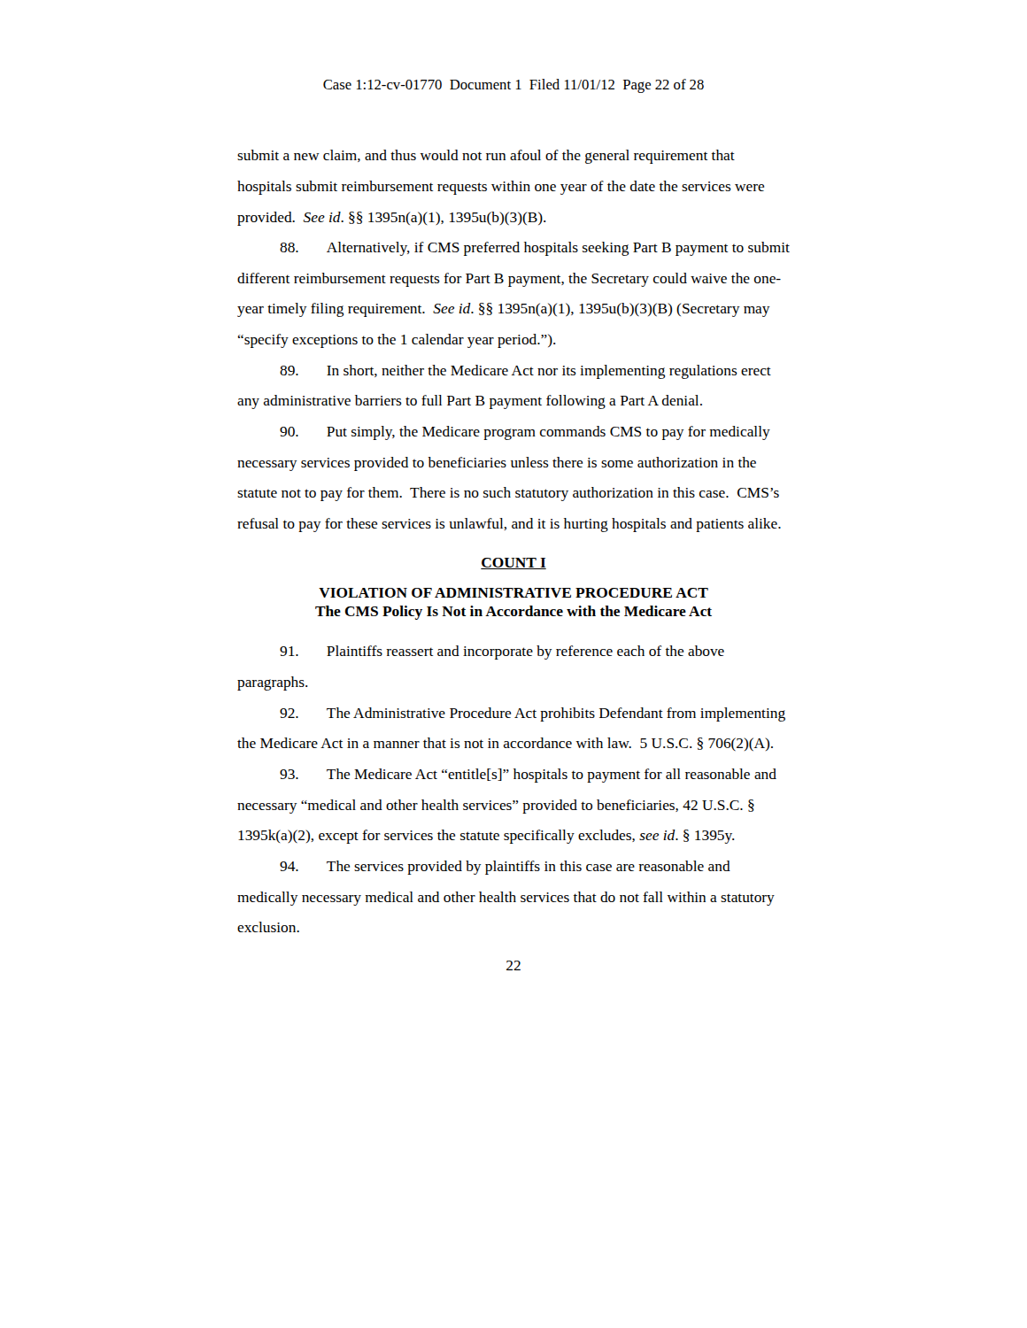Case 1:12-cv-01770 Document 1 Filed 11/01/12 Page 22 of 28
submit a new claim, and thus would not run afoul of the general requirement that hospitals submit reimbursement requests within one year of the date the services were provided. See id. §§ 1395n(a)(1), 1395u(b)(3)(B).
88. Alternatively, if CMS preferred hospitals seeking Part B payment to submit different reimbursement requests for Part B payment, the Secretary could waive the one-year timely filing requirement. See id. §§ 1395n(a)(1), 1395u(b)(3)(B) (Secretary may “specify exceptions to the 1 calendar year period.”).
89. In short, neither the Medicare Act nor its implementing regulations erect any administrative barriers to full Part B payment following a Part A denial.
90. Put simply, the Medicare program commands CMS to pay for medically necessary services provided to beneficiaries unless there is some authorization in the statute not to pay for them. There is no such statutory authorization in this case. CMS’s refusal to pay for these services is unlawful, and it is hurting hospitals and patients alike.
COUNT I
VIOLATION OF ADMINISTRATIVE PROCEDURE ACT The CMS Policy Is Not in Accordance with the Medicare Act
91. Plaintiffs reassert and incorporate by reference each of the above paragraphs.
92. The Administrative Procedure Act prohibits Defendant from implementing the Medicare Act in a manner that is not in accordance with law. 5 U.S.C. § 706(2)(A).
93. The Medicare Act “entitle[s]” hospitals to payment for all reasonable and necessary “medical and other health services” provided to beneficiaries, 42 U.S.C. § 1395k(a)(2), except for services the statute specifically excludes, see id. § 1395y.
94. The services provided by plaintiffs in this case are reasonable and medically necessary medical and other health services that do not fall within a statutory exclusion.
22